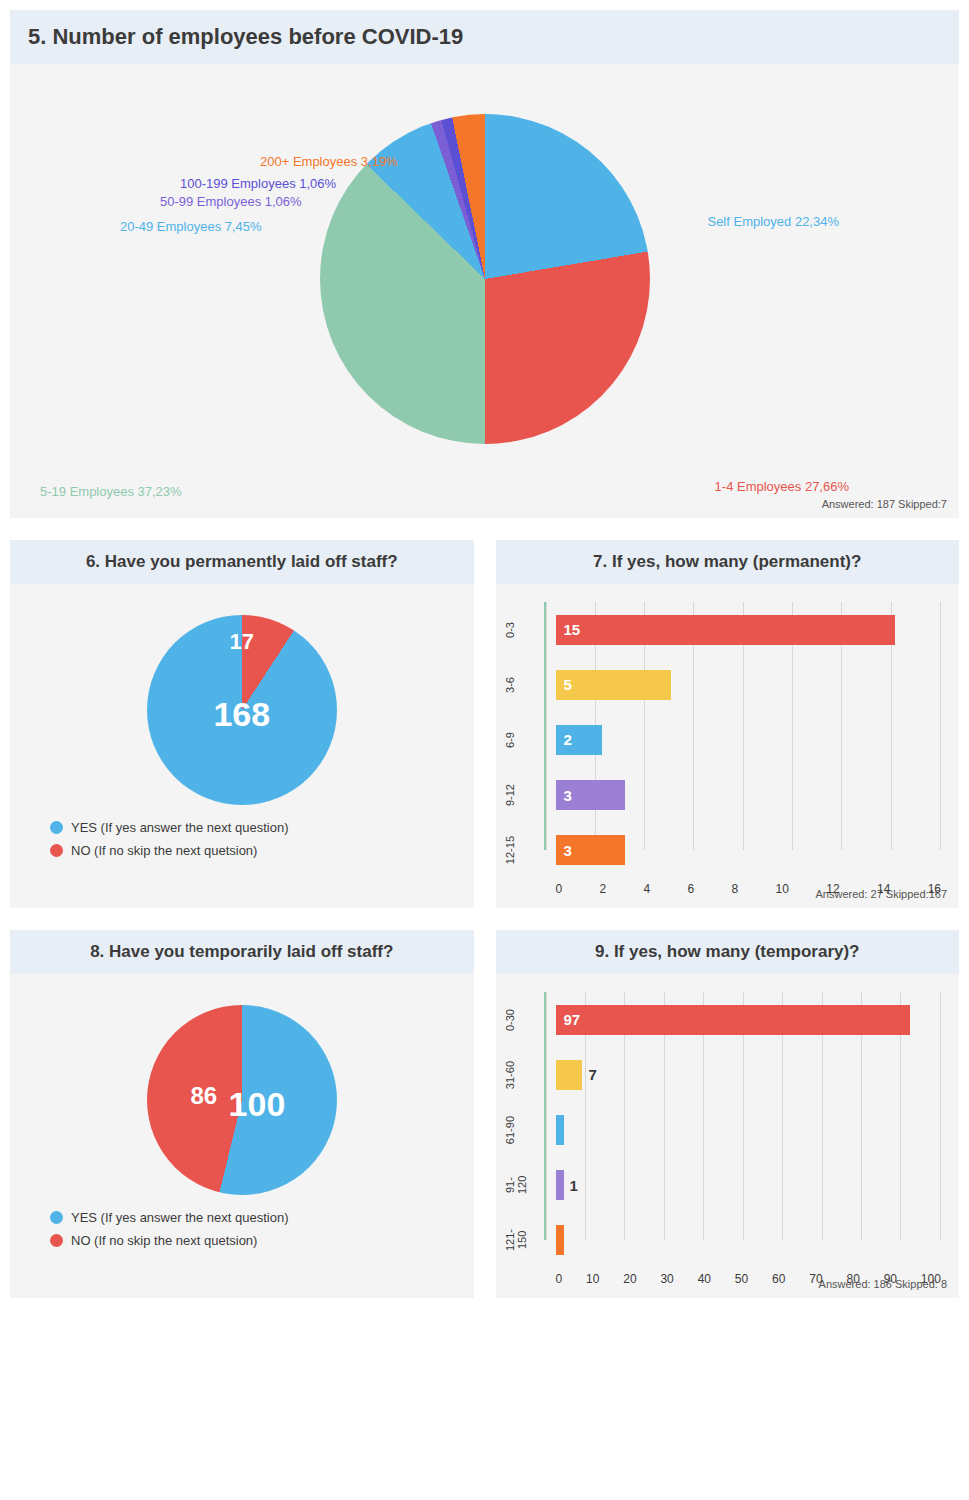5. Number of employees before COVID-19
Self Employed 22,34% 1-4 Employees 27,66% 5-19 Employees 37,23% 20-49 Employees 7,45% 50-99 Employees 1,06% 100-199 Employees 1,06% 200+ Employees 3,19%
Answered: 187 Skipped:7
6. Have you permanently laid off staff?
168 17
YES (If yes answer the next question)
NO (If no skip the next quetsion)
7. If yes, how many (permanent)?
0-3
15
3-6
5
6-9
2
9-12
3
12-15
3
02468 10121416
Answered: 27 Skipped:167
8. Have you temporarily laid off staff?
100 86
YES (If yes answer the next question)
NO (If no skip the next quetsion)
9. If yes, how many (temporary)?
0-30
97
31-60
7
61-90
91-120
1
121-150
010203040 5060708090100
Answered: 186 Skipped: 8